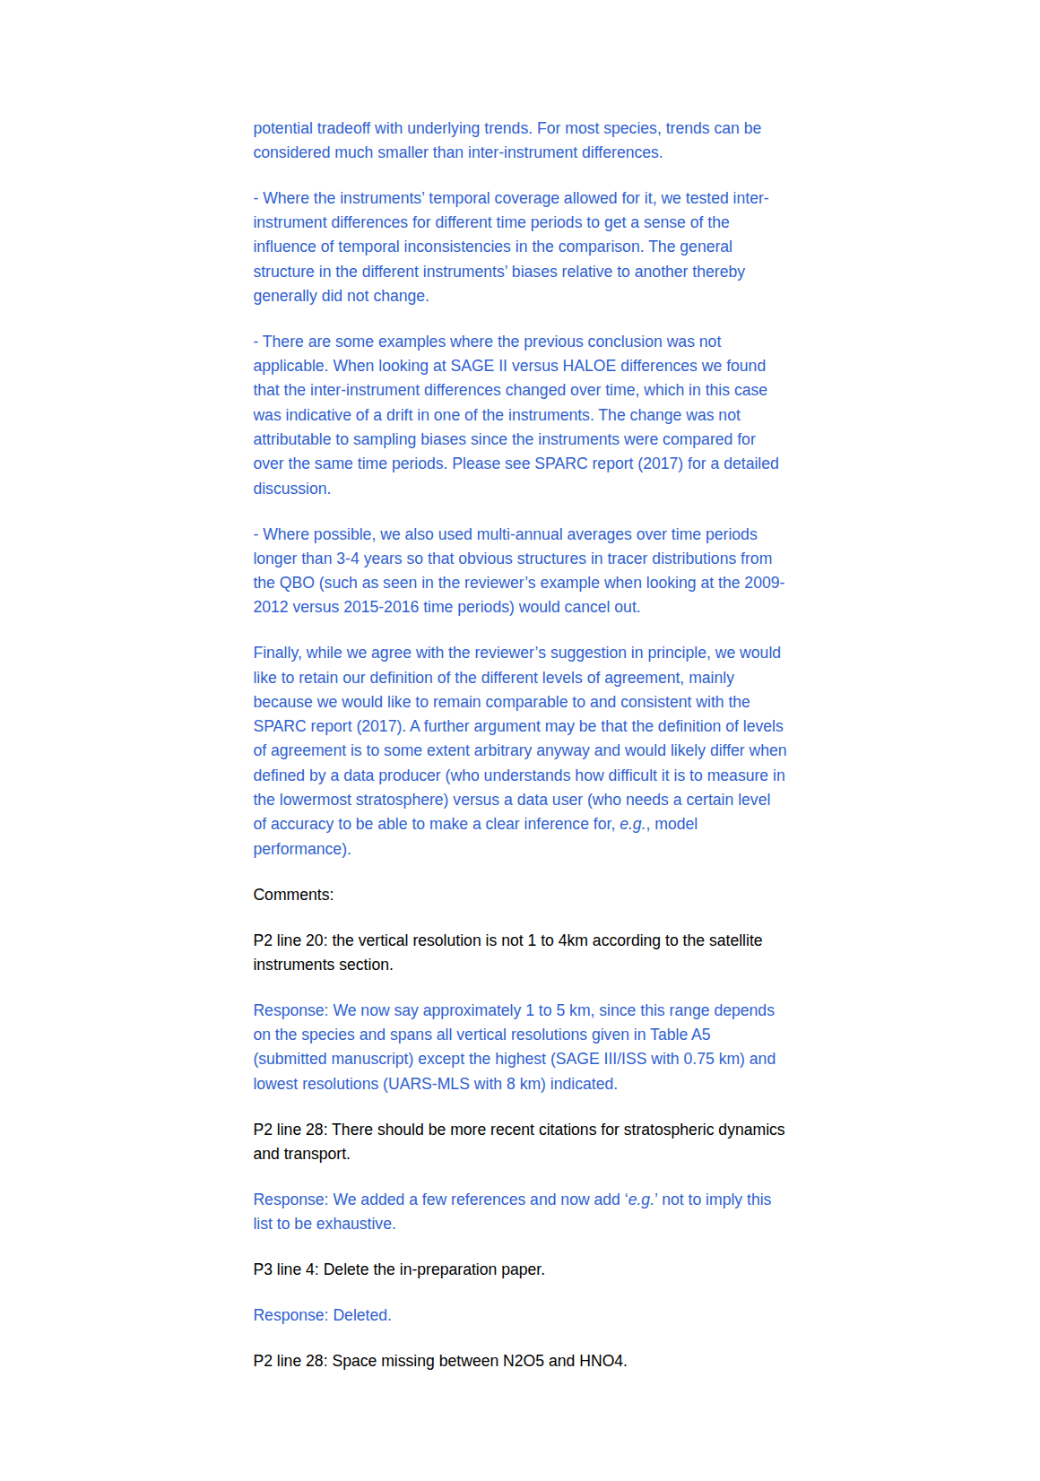potential tradeoff with underlying trends. For most species, trends can be considered much smaller than inter-instrument differences.
- Where the instruments’ temporal coverage allowed for it, we tested inter-instrument differences for different time periods to get a sense of the influence of temporal inconsistencies in the comparison. The general structure in the different instruments’ biases relative to another thereby generally did not change.
- There are some examples where the previous conclusion was not applicable. When looking at SAGE II versus HALOE differences we found that the inter-instrument differences changed over time, which in this case was indicative of a drift in one of the instruments. The change was not attributable to sampling biases since the instruments were compared for over the same time periods. Please see SPARC report (2017) for a detailed discussion.
- Where possible, we also used multi-annual averages over time periods longer than 3-4 years so that obvious structures in tracer distributions from the QBO (such as seen in the reviewer’s example when looking at the 2009-2012 versus 2015-2016 time periods) would cancel out.
Finally, while we agree with the reviewer’s suggestion in principle, we would like to retain our definition of the different levels of agreement, mainly because we would like to remain comparable to and consistent with the SPARC report (2017). A further argument may be that the definition of levels of agreement is to some extent arbitrary anyway and would likely differ when defined by a data producer (who understands how difficult it is to measure in the lowermost stratosphere) versus a data user (who needs a certain level of accuracy to be able to make a clear inference for, e.g., model performance).
Comments:
P2 line 20: the vertical resolution is not 1 to 4km according to the satellite instruments section.
Response: We now say approximately 1 to 5 km, since this range depends on the species and spans all vertical resolutions given in Table A5 (submitted manuscript) except the highest (SAGE III/ISS with 0.75 km) and lowest resolutions (UARS-MLS with 8 km) indicated.
P2 line 28: There should be more recent citations for stratospheric dynamics and transport.
Response: We added a few references and now add ‘e.g.’ not to imply this list to be exhaustive.
P3 line 4: Delete the in-preparation paper.
Response: Deleted.
P2 line 28: Space missing between N2O5 and HNO4.